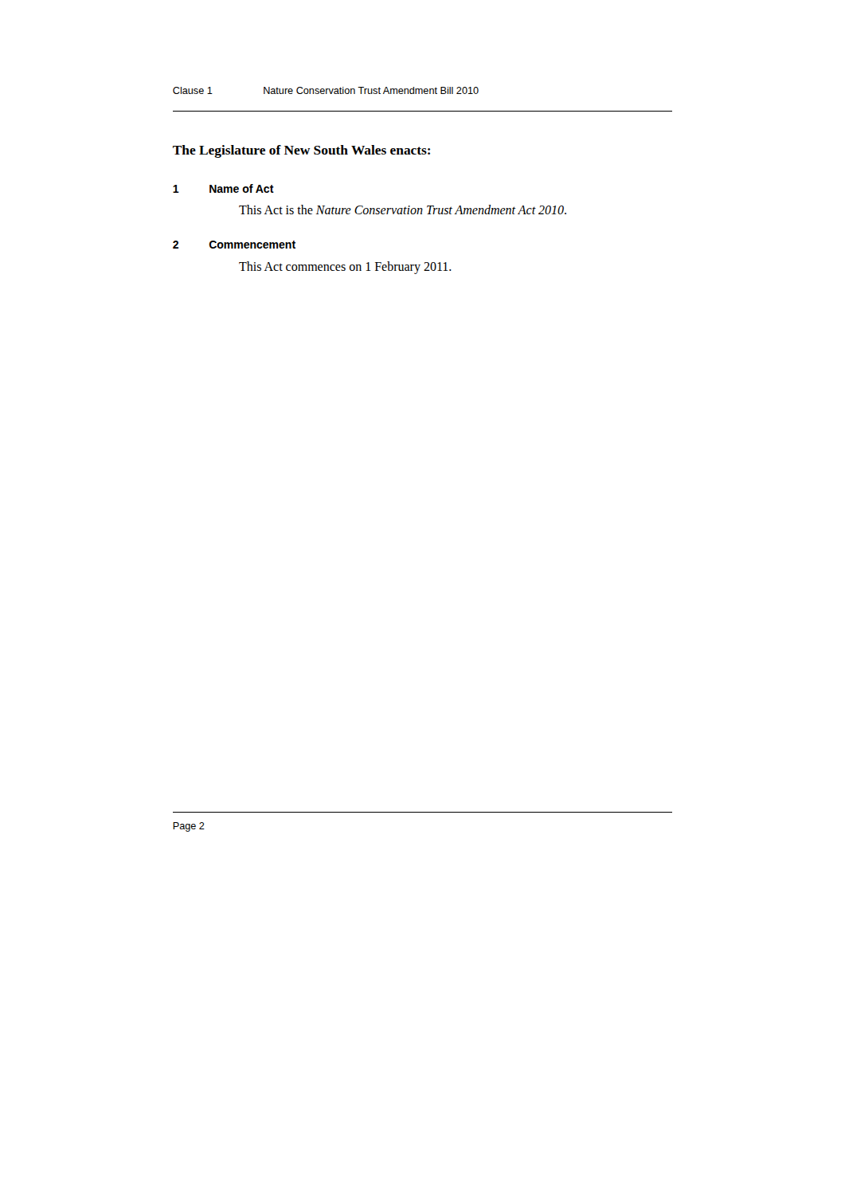Clause 1 Nature Conservation Trust Amendment Bill 2010
The Legislature of New South Wales enacts:
1 Name of Act
This Act is the Nature Conservation Trust Amendment Act 2010.
2 Commencement
This Act commences on 1 February 2011.
Page 2